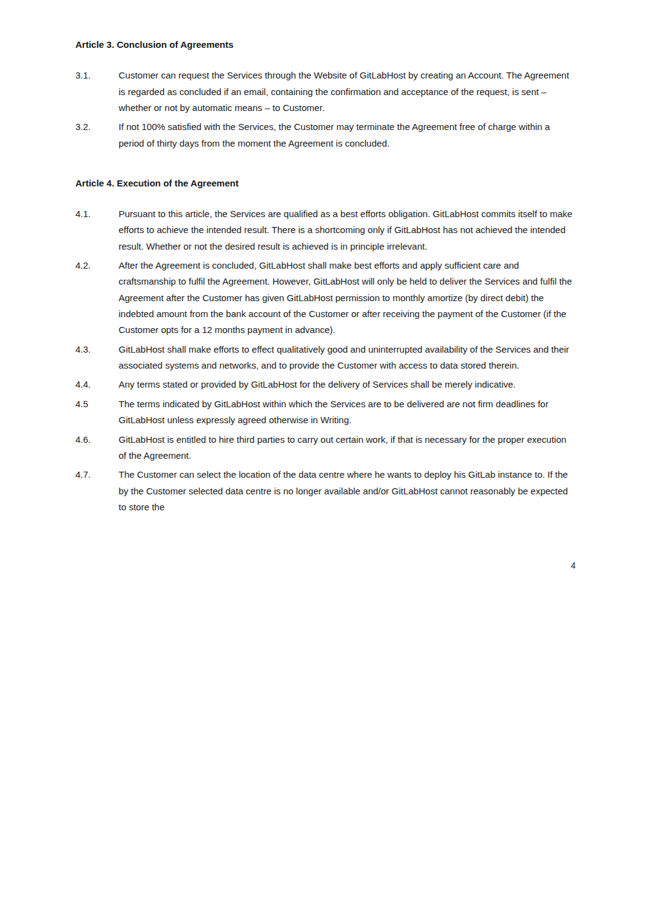Article 3. Conclusion of Agreements
3.1. Customer can request the Services through the Website of GitLabHost by creating an Account. The Agreement is regarded as concluded if an email, containing the confirmation and acceptance of the request, is sent – whether or not by automatic means – to Customer.
3.2. If not 100% satisfied with the Services, the Customer may terminate the Agreement free of charge within a period of thirty days from the moment the Agreement is concluded.
Article 4. Execution of the Agreement
4.1. Pursuant to this article, the Services are qualified as a best efforts obligation. GitLabHost commits itself to make efforts to achieve the intended result. There is a shortcoming only if GitLabHost has not achieved the intended result. Whether or not the desired result is achieved is in principle irrelevant.
4.2. After the Agreement is concluded, GitLabHost shall make best efforts and apply sufficient care and craftsmanship to fulfil the Agreement. However, GitLabHost will only be held to deliver the Services and fulfil the Agreement after the Customer has given GitLabHost permission to monthly amortize (by direct debit) the indebted amount from the bank account of the Customer or after receiving the payment of the Customer (if the Customer opts for a 12 months payment in advance).
4.3. GitLabHost shall make efforts to effect qualitatively good and uninterrupted availability of the Services and their associated systems and networks, and to provide the Customer with access to data stored therein.
4.4. Any terms stated or provided by GitLabHost for the delivery of Services shall be merely indicative.
4.5 The terms indicated by GitLabHost within which the Services are to be delivered are not firm deadlines for GitLabHost unless expressly agreed otherwise in Writing.
4.6. GitLabHost is entitled to hire third parties to carry out certain work, if that is necessary for the proper execution of the Agreement.
4.7. The Customer can select the location of the data centre where he wants to deploy his GitLab instance to. If the by the Customer selected data centre is no longer available and/or GitLabHost cannot reasonably be expected to store the
4